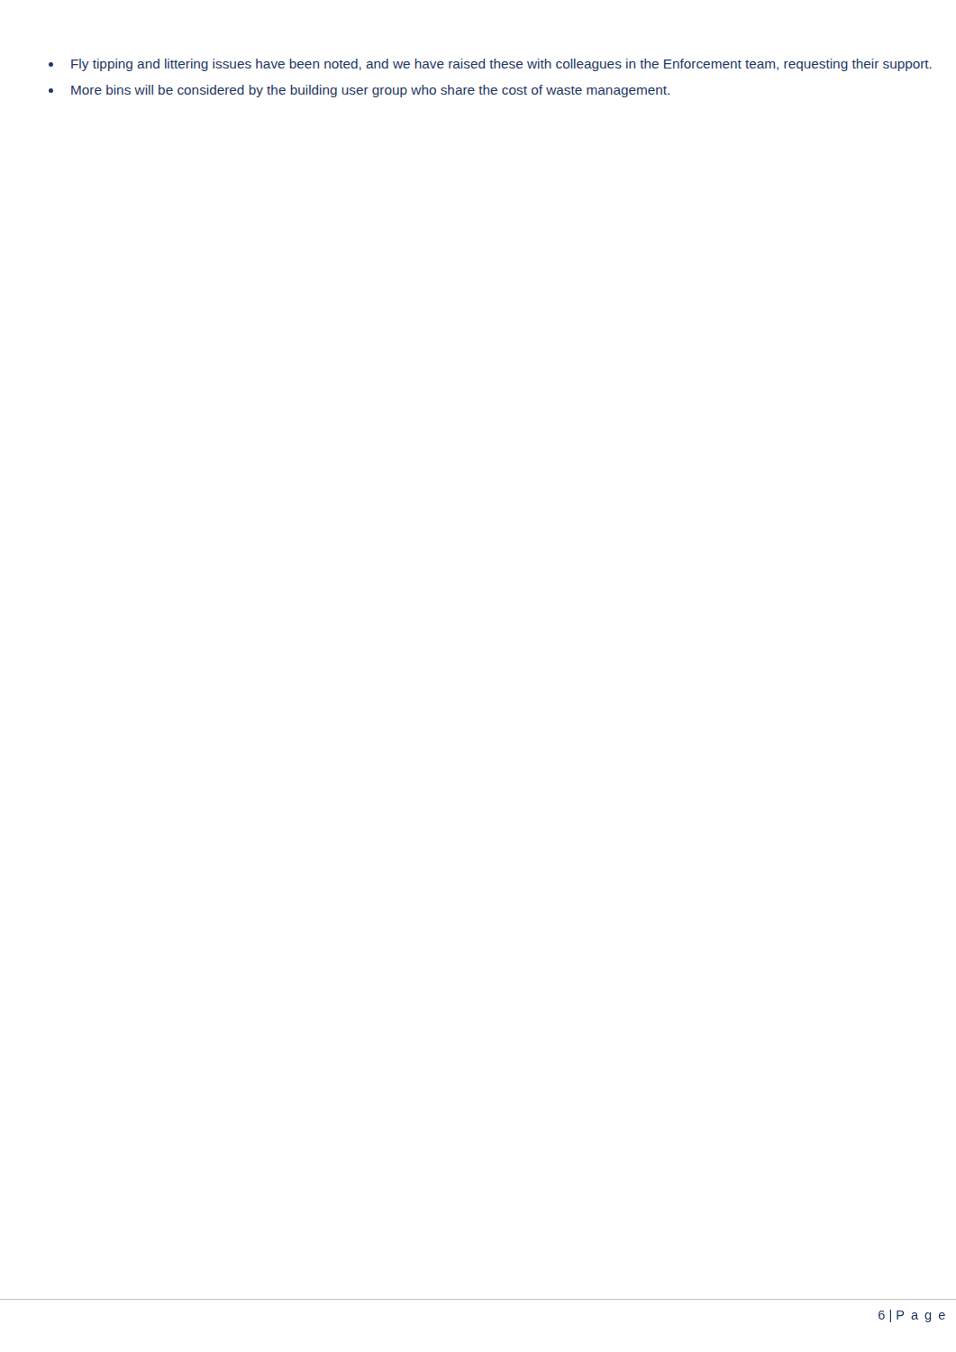Fly tipping and littering issues have been noted, and we have raised these with colleagues in the Enforcement team, requesting their support.
More bins will be considered by the building user group who share the cost of waste management.
6 | P a g e